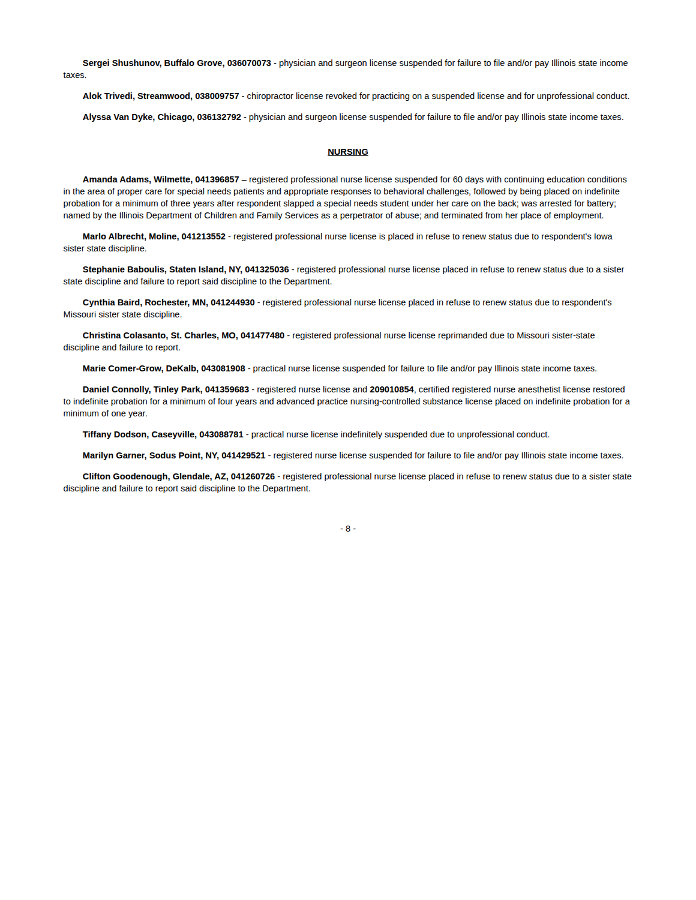Sergei Shushunov, Buffalo Grove, 036070073 - physician and surgeon license suspended for failure to file and/or pay Illinois state income taxes.
Alok Trivedi, Streamwood, 038009757 - chiropractor license revoked for practicing on a suspended license and for unprofessional conduct.
Alyssa Van Dyke, Chicago, 036132792 - physician and surgeon license suspended for failure to file and/or pay Illinois state income taxes.
NURSING
Amanda Adams, Wilmette, 041396857 – registered professional nurse license suspended for 60 days with continuing education conditions in the area of proper care for special needs patients and appropriate responses to behavioral challenges, followed by being placed on indefinite probation for a minimum of three years after respondent slapped a special needs student under her care on the back; was arrested for battery; named by the Illinois Department of Children and Family Services as a perpetrator of abuse; and terminated from her place of employment.
Marlo Albrecht, Moline, 041213552 - registered professional nurse license is placed in refuse to renew status due to respondent's Iowa sister state discipline.
Stephanie Baboulis, Staten Island, NY, 041325036 - registered professional nurse license placed in refuse to renew status due to a sister state discipline and failure to report said discipline to the Department.
Cynthia Baird, Rochester, MN, 041244930 - registered professional nurse license placed in refuse to renew status due to respondent's Missouri sister state discipline.
Christina Colasanto, St. Charles, MO, 041477480 - registered professional nurse license reprimanded due to Missouri sister-state discipline and failure to report.
Marie Comer-Grow, DeKalb, 043081908 - practical nurse license suspended for failure to file and/or pay Illinois state income taxes.
Daniel Connolly, Tinley Park, 041359683 - registered nurse license and 209010854, certified registered nurse anesthetist license restored to indefinite probation for a minimum of four years and advanced practice nursing-controlled substance license placed on indefinite probation for a minimum of one year.
Tiffany Dodson, Caseyville, 043088781 - practical nurse license indefinitely suspended due to unprofessional conduct.
Marilyn Garner, Sodus Point, NY, 041429521 - registered nurse license suspended for failure to file and/or pay Illinois state income taxes.
Clifton Goodenough, Glendale, AZ, 041260726 - registered professional nurse license placed in refuse to renew status due to a sister state discipline and failure to report said discipline to the Department.
- 8 -